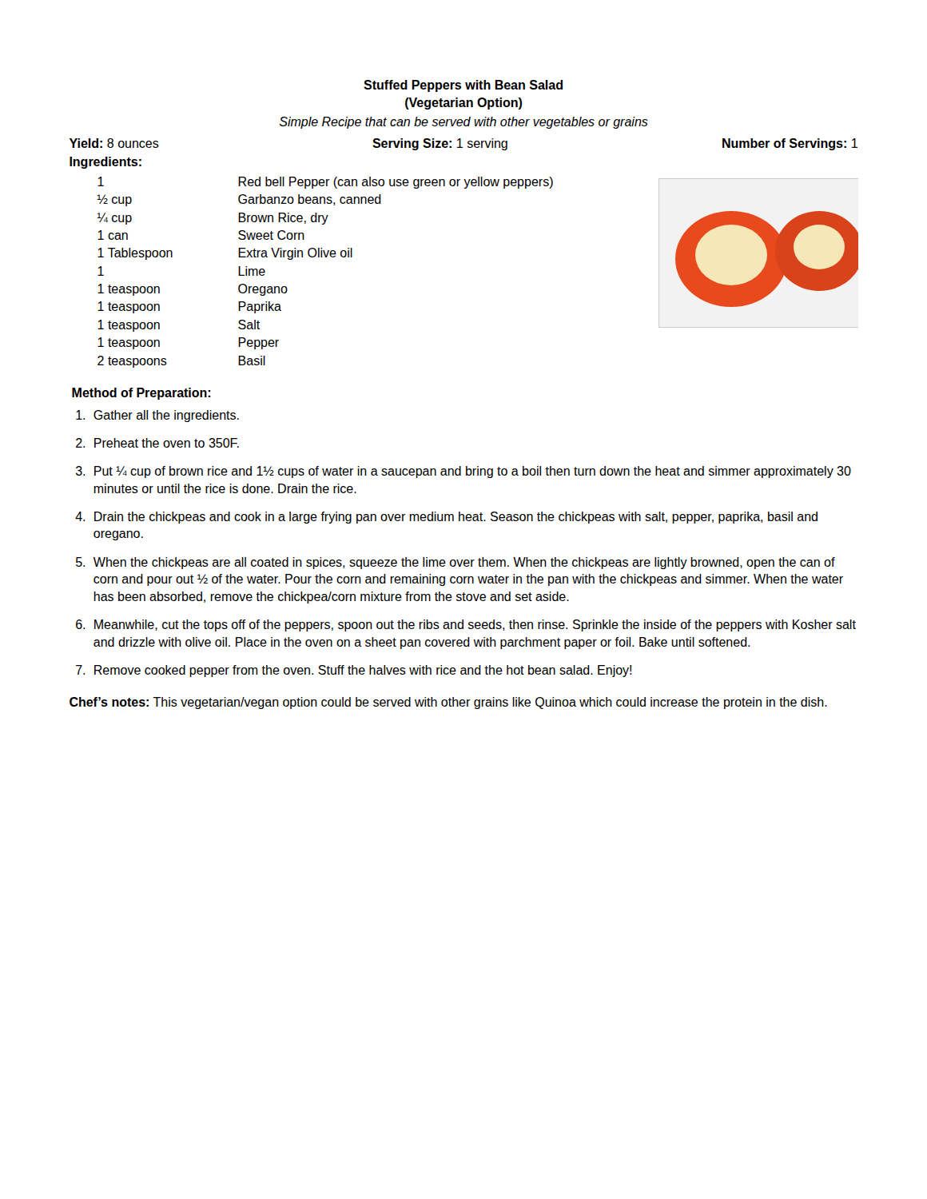Stuffed Peppers with Bean Salad
(Vegetarian Option)
Simple Recipe that can be served with other vegetables or grains
Yield: 8 ounces Serving Size: 1 serving Number of Servings: 1
Ingredients:
| 1 | Red bell Pepper (can also use green or yellow peppers) |
| ½ cup | Garbanzo beans, canned |
| ¼ cup | Brown Rice, dry |
| 1 can | Sweet Corn |
| 1 Tablespoon | Extra Virgin Olive oil |
| 1 | Lime |
| 1 teaspoon | Oregano |
| 1 teaspoon | Paprika |
| 1 teaspoon | Salt |
| 1 teaspoon | Pepper |
| 2 teaspoons | Basil |
Method of Preparation:
Gather all the ingredients.
Preheat the oven to 350F.
Put ¼ cup of brown rice and 1½ cups of water in a saucepan and bring to a boil then turn down the heat and simmer approximately 30 minutes or until the rice is done. Drain the rice.
Drain the chickpeas and cook in a large frying pan over medium heat. Season the chickpeas with salt, pepper, paprika, basil and oregano.
When the chickpeas are all coated in spices, squeeze the lime over them. When the chickpeas are lightly browned, open the can of corn and pour out ½ of the water. Pour the corn and remaining corn water in the pan with the chickpeas and simmer. When the water has been absorbed, remove the chickpea/corn mixture from the stove and set aside.
Meanwhile, cut the tops off of the peppers, spoon out the ribs and seeds, then rinse. Sprinkle the inside of the peppers with Kosher salt and drizzle with olive oil. Place in the oven on a sheet pan covered with parchment paper or foil. Bake until softened.
Remove cooked pepper from the oven. Stuff the halves with rice and the hot bean salad. Enjoy!
Chef’s notes: This vegetarian/vegan option could be served with other grains like Quinoa which could increase the protein in the dish.